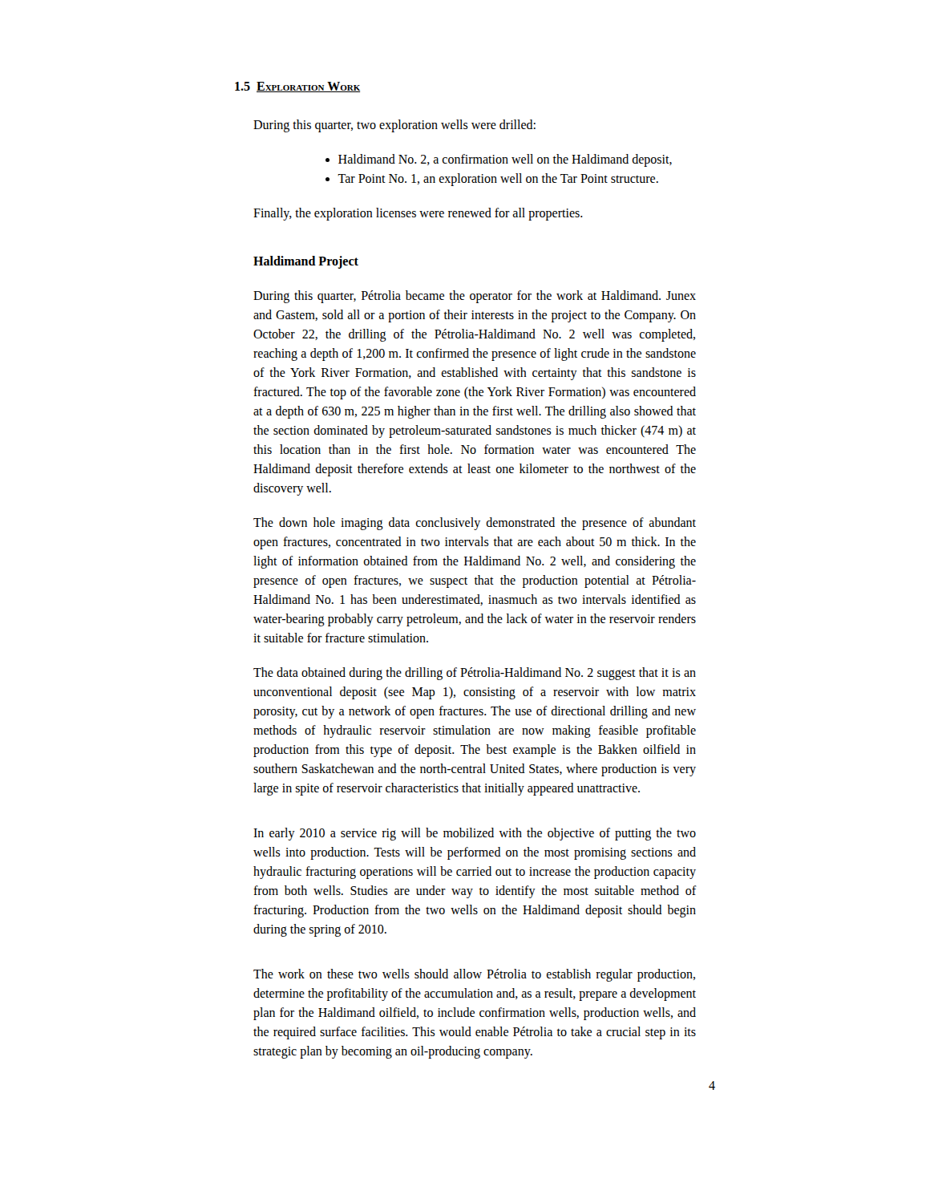1.5 Exploration Work
During this quarter, two exploration wells were drilled:
Haldimand No. 2, a confirmation well on the Haldimand deposit,
Tar Point No. 1, an exploration well on the Tar Point structure.
Finally, the exploration licenses were renewed for all properties.
Haldimand Project
During this quarter, Pétrolia became the operator for the work at Haldimand. Junex and Gastem, sold all or a portion of their interests in the project to the Company. On October 22, the drilling of the Pétrolia-Haldimand No. 2 well was completed, reaching a depth of 1,200 m. It confirmed the presence of light crude in the sandstone of the York River Formation, and established with certainty that this sandstone is fractured. The top of the favorable zone (the York River Formation) was encountered at a depth of 630 m, 225 m higher than in the first well. The drilling also showed that the section dominated by petroleum-saturated sandstones is much thicker (474 m) at this location than in the first hole. No formation water was encountered The Haldimand deposit therefore extends at least one kilometer to the northwest of the discovery well.
The down hole imaging data conclusively demonstrated the presence of abundant open fractures, concentrated in two intervals that are each about 50 m thick. In the light of information obtained from the Haldimand No. 2 well, and considering the presence of open fractures, we suspect that the production potential at Pétrolia-Haldimand No. 1 has been underestimated, inasmuch as two intervals identified as water-bearing probably carry petroleum, and the lack of water in the reservoir renders it suitable for fracture stimulation.
The data obtained during the drilling of Pétrolia-Haldimand No. 2 suggest that it is an unconventional deposit (see Map 1), consisting of a reservoir with low matrix porosity, cut by a network of open fractures. The use of directional drilling and new methods of hydraulic reservoir stimulation are now making feasible profitable production from this type of deposit. The best example is the Bakken oilfield in southern Saskatchewan and the north-central United States, where production is very large in spite of reservoir characteristics that initially appeared unattractive.
In early 2010 a service rig will be mobilized with the objective of putting the two wells into production. Tests will be performed on the most promising sections and hydraulic fracturing operations will be carried out to increase the production capacity from both wells. Studies are under way to identify the most suitable method of fracturing. Production from the two wells on the Haldimand deposit should begin during the spring of 2010.
The work on these two wells should allow Pétrolia to establish regular production, determine the profitability of the accumulation and, as a result, prepare a development plan for the Haldimand oilfield, to include confirmation wells, production wells, and the required surface facilities. This would enable Pétrolia to take a crucial step in its strategic plan by becoming an oil-producing company.
4